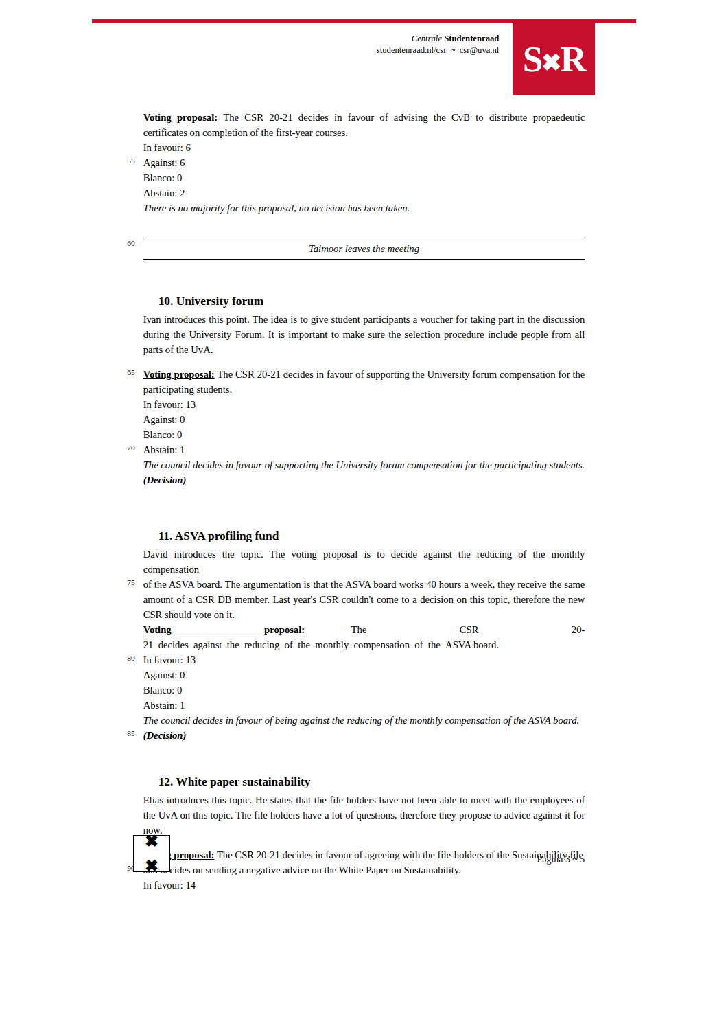Centrale Studentenraad
studentenraad.nl/csr ~ csr@uva.nl
S✖R
Voting proposal: The CSR 20-21 decides in favour of advising the CvB to distribute propaedeutic certificates on completion of the first-year courses.
In favour: 6
55
Against: 6
Blanco: 0
Abstain: 2
There is no majority for this proposal, no decision has been taken.
60
Taimoor leaves the meeting
10. University forum
Ivan introduces this point. The idea is to give student participants a voucher for taking part in the discussion during the University Forum. It is important to make sure the selection procedure include people from all parts of the UvA.
65
Voting proposal: The CSR 20-21 decides in favour of supporting the University forum compensation for the participating students.
In favour: 13
Against: 0
Blanco: 0
70
Abstain: 1
The council decides in favour of supporting the University forum compensation for the participating students.
(Decision)
11. ASVA profiling fund
David introduces the topic. The voting proposal is to decide against the reducing of the monthly compensation
75
of the ASVA board. The argumentation is that the ASVA board works 40 hours a week, they receive the same amount of a CSR DB member. Last year's CSR couldn't come to a decision on this topic, therefore the new CSR should vote on it.
Voting proposal: The CSR 20-21 decides against the reducing of the monthly compensation of the ASVA board.
80
In favour: 13
Against: 0
Blanco: 0
Abstain: 1
The council decides in favour of being against the reducing of the monthly compensation of the ASVA board.
85
(Decision)
12. White paper sustainability
Elias introduces this topic. He states that the file holders have not been able to meet with the employees of the UvA on this topic. The file holders have a lot of questions, therefore they propose to advice against it for now.
Voting proposal: The CSR 20-21 decides in favour of agreeing with the file-holders of the Sustainability file
90
and decides on sending a negative advice on the White Paper on Sustainability.
In favour: 14
✖
✖
Pagina 3 ~ 5